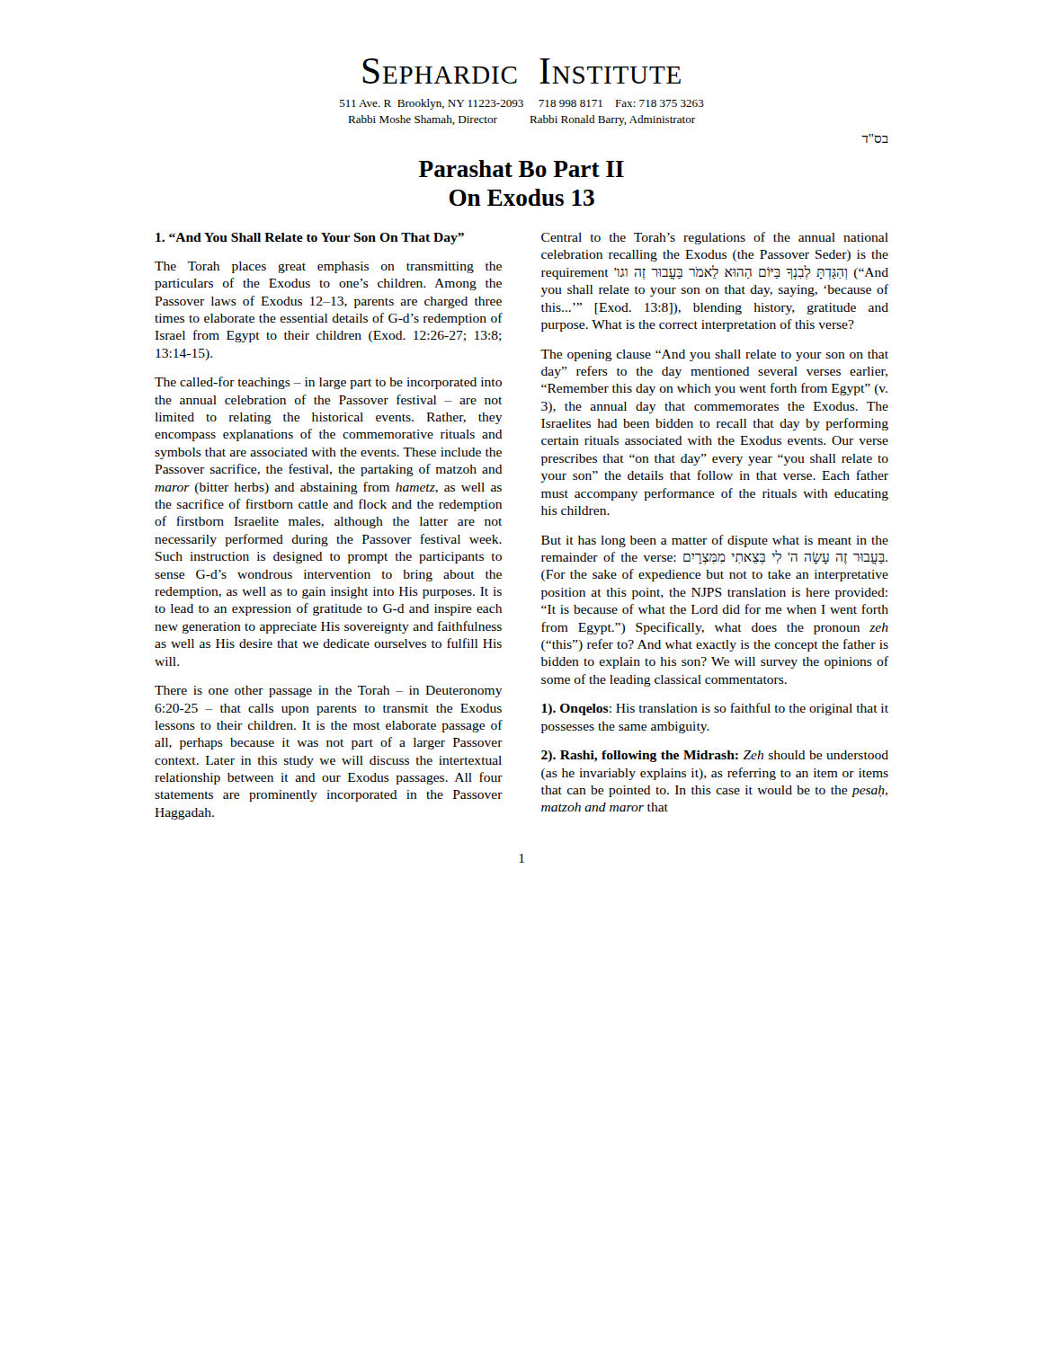Sephardic Institute
511 Ave. R Brooklyn, NY 11223-2093 718 998 8171 Fax: 718 375 3263 Rabbi Moshe Shamah, Director Rabbi Ronald Barry, Administrator
בס"ד
Parashat Bo Part IIOn Exodus 13
1. “And You Shall Relate to Your Son On That Day”
The Torah places great emphasis on transmitting the particulars of the Exodus to one’s children. Among the Passover laws of Exodus 12–13, parents are charged three times to elaborate the essential details of G-d’s redemption of Israel from Egypt to their children (Exod. 12:26-27; 13:8; 13:14-15).
The called-for teachings – in large part to be incorporated into the annual celebration of the Passover festival – are not limited to relating the historical events. Rather, they encompass explanations of the commemorative rituals and symbols that are associated with the events. These include the Passover sacrifice, the festival, the partaking of matzoh and maror (bitter herbs) and abstaining from hametz, as well as the sacrifice of firstborn cattle and flock and the redemption of firstborn Israelite males, although the latter are not necessarily performed during the Passover festival week. Such instruction is designed to prompt the participants to sense G-d’s wondrous intervention to bring about the redemption, as well as to gain insight into His purposes. It is to lead to an expression of gratitude to G-d and inspire each new generation to appreciate His sovereignty and faithfulness as well as His desire that we dedicate ourselves to fulfill His will.
There is one other passage in the Torah – in Deuteronomy 6:20-25 – that calls upon parents to transmit the Exodus lessons to their children. It is the most elaborate passage of all, perhaps because it was not part of a larger Passover context. Later in this study we will discuss the intertextual relationship between it and our Exodus passages. All four statements are prominently incorporated in the Passover Haggadah.
Central to the Torah’s regulations of the annual national celebration recalling the Exodus (the Passover Seder) is the requirement וְהִגַּדְתָּ לְבִנְךָ בַּיּוֹם הַהוּא לֵאמֹר בַּעֲבוּר זֶה וגו' (“And you shall relate to your son on that day, saying, ‘because of this...’” [Exod. 13:8]), blending history, gratitude and purpose. What is the correct interpretation of this verse?
The opening clause “And you shall relate to your son on that day” refers to the day mentioned several verses earlier, “Remember this day on which you went forth from Egypt” (v. 3), the annual day that commemorates the Exodus. The Israelites had been bidden to recall that day by performing certain rituals associated with the Exodus events. Our verse prescribes that “on that day” every year “you shall relate to your son” the details that follow in that verse. Each father must accompany performance of the rituals with educating his children.
But it has long been a matter of dispute what is meant in the remainder of the verse: בַּעֲבוּר זֶה עָשָׂה ה' לִי בְּצֵאתִי מִמִּצְרָיִם. (For the sake of expedience but not to take an interpretative position at this point, the NJPS translation is here provided: “It is because of what the Lord did for me when I went forth from Egypt.”) Specifically, what does the pronoun zeh (“this”) refer to? And what exactly is the concept the father is bidden to explain to his son? We will survey the opinions of some of the leading classical commentators.
1). Onqelos: His translation is so faithful to the original that it possesses the same ambiguity.
2). Rashi, following the Midrash: Zeh should be understood (as he invariably explains it), as referring to an item or items that can be pointed to. In this case it would be to the pesaḥ, matzoh and maror that
1